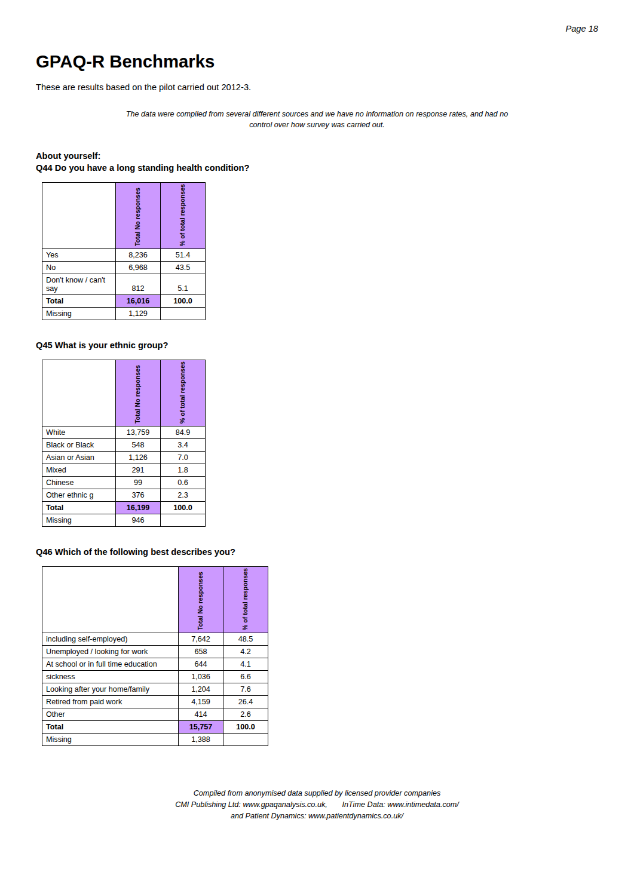Page 18
GPAQ-R Benchmarks
These are results based on the pilot carried out 2012-3.
The data were compiled from several different sources and we have no information on response rates, and had no control over how survey was carried out.
About yourself:
Q44 Do you have a long standing health condition?
| | Total No responses | % of total responses |
| --- | --- | --- |
| Yes | 8,236 | 51.4 |
| No | 6,968 | 43.5 |
| Don't know / can't say | 812 | 5.1 |
| Total | 16,016 | 100.0 |
| Missing | 1,129 | |
Q45 What is your ethnic group?
| | Total No responses | % of total responses |
| --- | --- | --- |
| White | 13,759 | 84.9 |
| Black or Black | 548 | 3.4 |
| Asian or Asian | 1,126 | 7.0 |
| Mixed | 291 | 1.8 |
| Chinese | 99 | 0.6 |
| Other ethnic g | 376 | 2.3 |
| Total | 16,199 | 100.0 |
| Missing | 946 | |
Q46 Which of the following best describes you?
| | Total No responses | % of total responses |
| --- | --- | --- |
| including self-employed) | 7,642 | 48.5 |
| Unemployed / looking for work | 658 | 4.2 |
| At school or in full time education | 644 | 4.1 |
| sickness | 1,036 | 6.6 |
| Looking after your home/family | 1,204 | 7.6 |
| Retired from paid work | 4,159 | 26.4 |
| Other | 414 | 2.6 |
| Total | 15,757 | 100.0 |
| Missing | 1,388 | |
Compiled from anonymised data supplied by licensed provider companies
CMI Publishing Ltd: www.gpaqanalysis.co.uk, InTime Data: www.intimedata.com/
and Patient Dynamics: www.patientdynamics.co.uk/